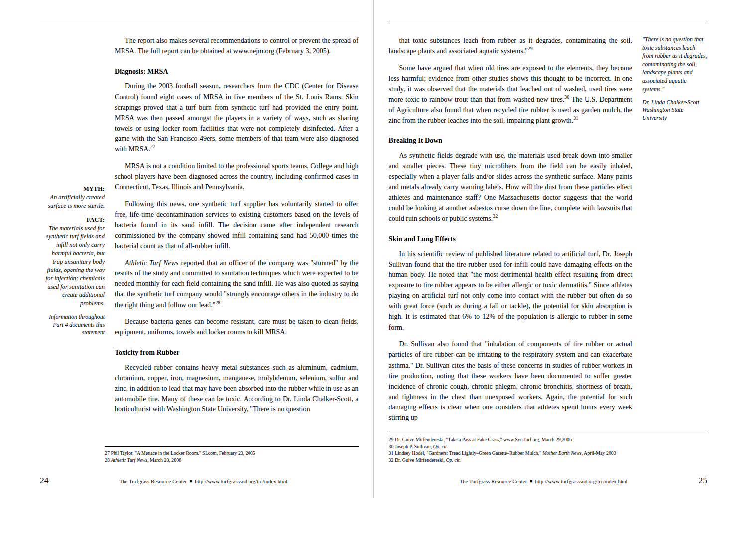MYTH:
An artificially created surface is more sterile.
FACT:
The materials used for synthetic turf fields and infill not only carry harmful bacteria, but trap unsanitary body fluids, opening the way for infection; chemicals used for sanitation can create additional problems.
Information throughout Part 4 documents this statement
The report also makes several recommendations to control or prevent the spread of MRSA. The full report can be obtained at www.nejm.org (February 3, 2005).
Diagnosis: MRSA
During the 2003 football season, researchers from the CDC (Center for Disease Control) found eight cases of MRSA in five members of the St. Louis Rams. Skin scrapings proved that a turf burn from synthetic turf had provided the entry point. MRSA was then passed amongst the players in a variety of ways, such as sharing towels or using locker room facilities that were not completely disinfected. After a game with the San Francisco 49ers, some members of that team were also diagnosed with MRSA.27
MRSA is not a condition limited to the professional sports teams. College and high school players have been diagnosed across the country, including confirmed cases in Connecticut, Texas, Illinois and Pennsylvania.
Following this news, one synthetic turf supplier has voluntarily started to offer free, life-time decontamination services to existing customers based on the levels of bacteria found in its sand infill. The decision came after independent research commissioned by the company showed infill containing sand had 50,000 times the bacterial count as that of all-rubber infill.
Athletic Turf News reported that an officer of the company was "stunned" by the results of the study and committed to sanitation techniques which were expected to be needed monthly for each field containing the sand infill. He was also quoted as saying that the synthetic turf company would "strongly encourage others in the industry to do the right thing and follow our lead."28
Because bacteria genes can become resistant, care must be taken to clean fields, equipment, uniforms, towels and locker rooms to kill MRSA.
Toxicity from Rubber
Recycled rubber contains heavy metal substances such as aluminum, cadmium, chromium, copper, iron, magnesium, manganese, molybdenum, selenium, sulfur and zinc, in addition to lead that may have been absorbed into the rubber while in use as an automobile tire. Many of these can be toxic. According to Dr. Linda Chalker-Scott, a horticulturist with Washington State University, "There is no question
27 Phil Taylor, "A Menace in the Locker Room." SI.com, February 23, 2005
28 Athletic Turf News, March 20, 2008
24 The Turfgrass Resource Center ■ http://www.turfgrasssod.org/trc/index.html
that toxic substances leach from rubber as it degrades, contaminating the soil, landscape plants and associated aquatic systems."29
Some have argued that when old tires are exposed to the elements, they become less harmful; evidence from other studies shows this thought to be incorrect. In one study, it was observed that the materials that leached out of washed, used tires were more toxic to rainbow trout than that from washed new tires.30 The U.S. Department of Agriculture also found that when recycled tire rubber is used as garden mulch, the zinc from the rubber leaches into the soil, impairing plant growth.31
Breaking It Down
As synthetic fields degrade with use, the materials used break down into smaller and smaller pieces. These tiny microfibers from the field can be easily inhaled, especially when a player falls and/or slides across the synthetic surface. Many paints and metals already carry warning labels. How will the dust from these particles effect athletes and maintenance staff? One Massachusetts doctor suggests that the world could be looking at another asbestos curse down the line, complete with lawsuits that could ruin schools or public systems.32
Skin and Lung Effects
In his scientific review of published literature related to artificial turf, Dr. Joseph Sullivan found that the tire rubber used for infill could have damaging effects on the human body. He noted that "the most detrimental health effect resulting from direct exposure to tire rubber appears to be either allergic or toxic dermatitis." Since athletes playing on artificial turf not only come into contact with the rubber but often do so with great force (such as during a fall or tackle), the potential for skin absorption is high. It is estimated that 6% to 12% of the population is allergic to rubber in some form.
Dr. Sullivan also found that "inhalation of components of tire rubber or actual particles of tire rubber can be irritating to the respiratory system and can exacerbate asthma." Dr. Sullivan cites the basis of these concerns in studies of rubber workers in tire production, noting that these workers have been documented to suffer greater incidence of chronic cough, chronic phlegm, chronic bronchitis, shortness of breath, and tightness in the chest than unexposed workers. Again, the potential for such damaging effects is clear when one considers that athletes spend hours every week stirring up
"There is no question that toxic substances leach from rubber as it degrades, contaminating the soil, landscape plants and associated aquatic systems."
Dr. Linda Chalker-Scott
Washington State University
29 Dr. Guive Mirfendereski, "Take a Pass at Fake Grass," www.SynTurf.org, March 29,2006
30 Joseph P. Sullivan, Op. cit.
31 Lindsey Hodel, "Gardners: Tread Lightly–Green Gazette–Rubber Mulch," Mother Earth News, April-May 2003
32 Dr. Guive Mirfendereski, Op. cit.
The Turfgrass Resource Center ■ http://www.turfgrasssod.org/trc/index.html 25